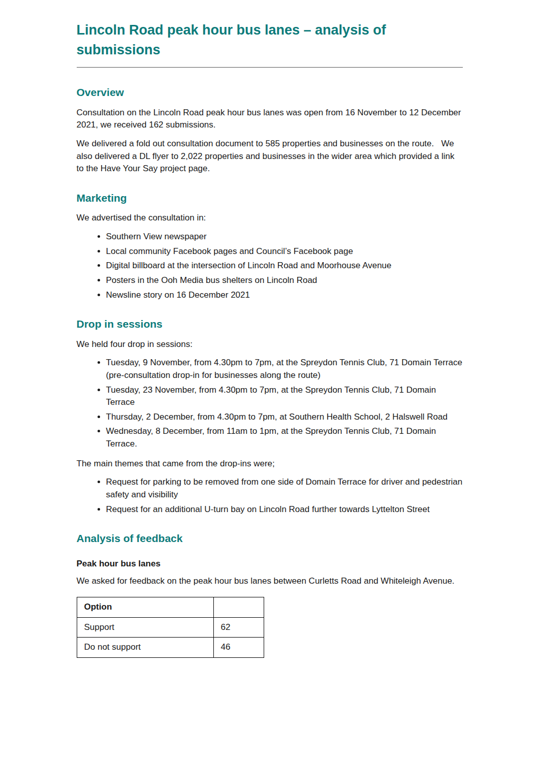Lincoln Road peak hour bus lanes – analysis of submissions
Overview
Consultation on the Lincoln Road peak hour bus lanes was open from 16 November to 12 December 2021, we received 162 submissions.
We delivered a fold out consultation document to 585 properties and businesses on the route. We also delivered a DL flyer to 2,022 properties and businesses in the wider area which provided a link to the Have Your Say project page.
Marketing
We advertised the consultation in:
Southern View newspaper
Local community Facebook pages and Council’s Facebook page
Digital billboard at the intersection of Lincoln Road and Moorhouse Avenue
Posters in the Ooh Media bus shelters on Lincoln Road
Newsline story on 16 December 2021
Drop in sessions
We held four drop in sessions:
Tuesday, 9 November, from 4.30pm to 7pm, at the Spreydon Tennis Club, 71 Domain Terrace (pre-consultation drop-in for businesses along the route)
Tuesday, 23 November, from 4.30pm to 7pm, at the Spreydon Tennis Club, 71 Domain Terrace
Thursday, 2 December, from 4.30pm to 7pm, at Southern Health School, 2 Halswell Road
Wednesday, 8 December, from 11am to 1pm, at the Spreydon Tennis Club, 71 Domain Terrace.
The main themes that came from the drop-ins were;
Request for parking to be removed from one side of Domain Terrace for driver and pedestrian safety and visibility
Request for an additional U-turn bay on Lincoln Road further towards Lyttelton Street
Analysis of feedback
Peak hour bus lanes
We asked for feedback on the peak hour bus lanes between Curletts Road and Whiteleigh Avenue.
| Option | |
| --- | --- |
| Support | 62 |
| Do not support | 46 |